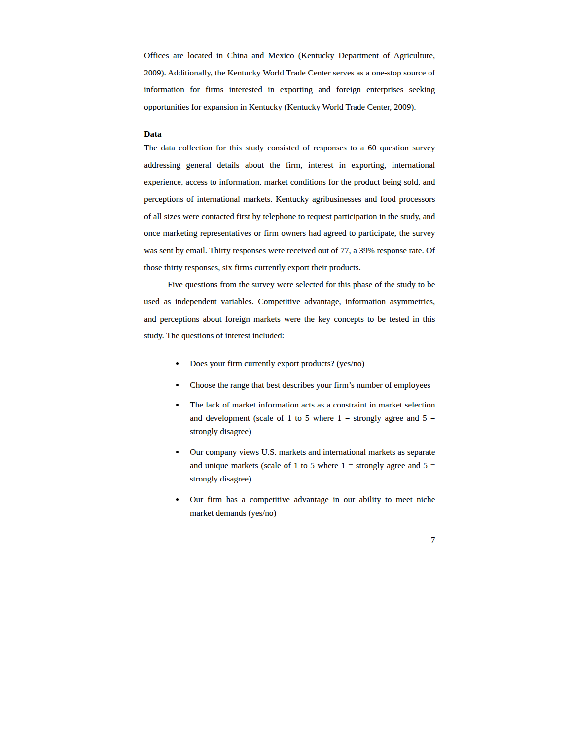Offices are located in China and Mexico (Kentucky Department of Agriculture, 2009). Additionally, the Kentucky World Trade Center serves as a one-stop source of information for firms interested in exporting and foreign enterprises seeking opportunities for expansion in Kentucky (Kentucky World Trade Center, 2009).
Data
The data collection for this study consisted of responses to a 60 question survey addressing general details about the firm, interest in exporting, international experience, access to information, market conditions for the product being sold, and perceptions of international markets. Kentucky agribusinesses and food processors of all sizes were contacted first by telephone to request participation in the study, and once marketing representatives or firm owners had agreed to participate, the survey was sent by email. Thirty responses were received out of 77, a 39% response rate. Of those thirty responses, six firms currently export their products.
Five questions from the survey were selected for this phase of the study to be used as independent variables. Competitive advantage, information asymmetries, and perceptions about foreign markets were the key concepts to be tested in this study. The questions of interest included:
Does your firm currently export products? (yes/no)
Choose the range that best describes your firm’s number of employees
The lack of market information acts as a constraint in market selection and development (scale of 1 to 5 where 1 = strongly agree and 5 = strongly disagree)
Our company views U.S. markets and international markets as separate and unique markets (scale of 1 to 5 where 1 = strongly agree and 5 = strongly disagree)
Our firm has a competitive advantage in our ability to meet niche market demands (yes/no)
7